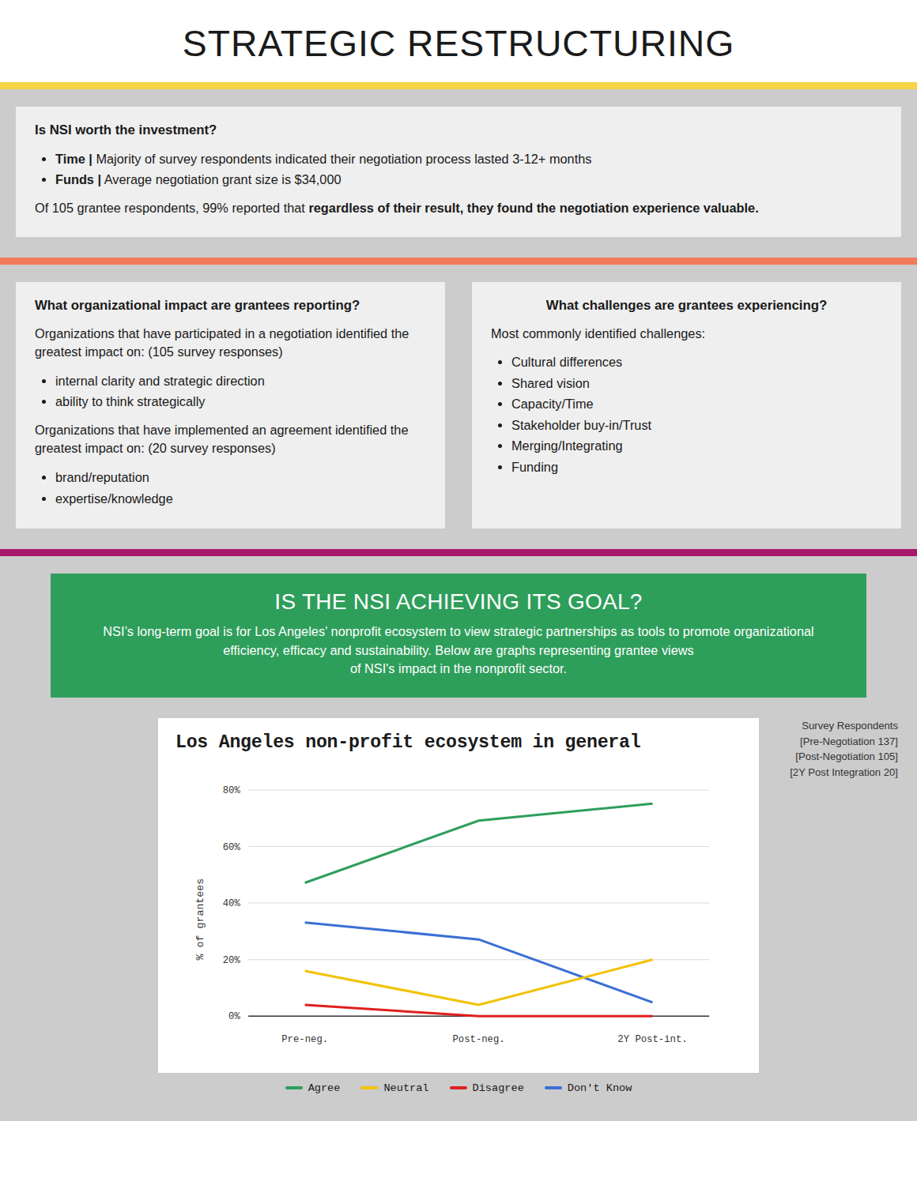Strategic Restructuring
Is NSI worth the investment?
Time | Majority of survey respondents indicated their negotiation process lasted 3-12+ months
Funds | Average negotiation grant size is $34,000
Of 105 grantee respondents, 99% reported that regardless of their result, they found the negotiation experience valuable.
What organizational impact are grantees reporting?
Organizations that have participated in a negotiation identified the greatest impact on: (105 survey responses)
internal clarity and strategic direction
ability to think strategically
Organizations that have implemented an agreement identified the greatest impact on: (20 survey responses)
brand/reputation
expertise/knowledge
What challenges are grantees experiencing?
Most commonly identified challenges:
Cultural differences
Shared vision
Capacity/Time
Stakeholder buy-in/Trust
Merging/Integrating
Funding
Is the NSI achieving its goal?
NSI’s long-term goal is for Los Angeles’ nonprofit ecosystem to view strategic partnerships as tools to promote organizational efficiency, efficacy and sustainability. Below are graphs representing grantee views
of NSI's impact in the nonprofit sector.
Survey Respondents
[Pre-Negotiation 137]
[Post-Negotiation 105]
[2Y Post Integration 20]
Los Angeles non-profit ecosystem in general
80% 60% 40% 20% 0% % of grantees Pre-neg. Post-neg. 2Y Post-int.
Agree Neutral Disagree Don't Know